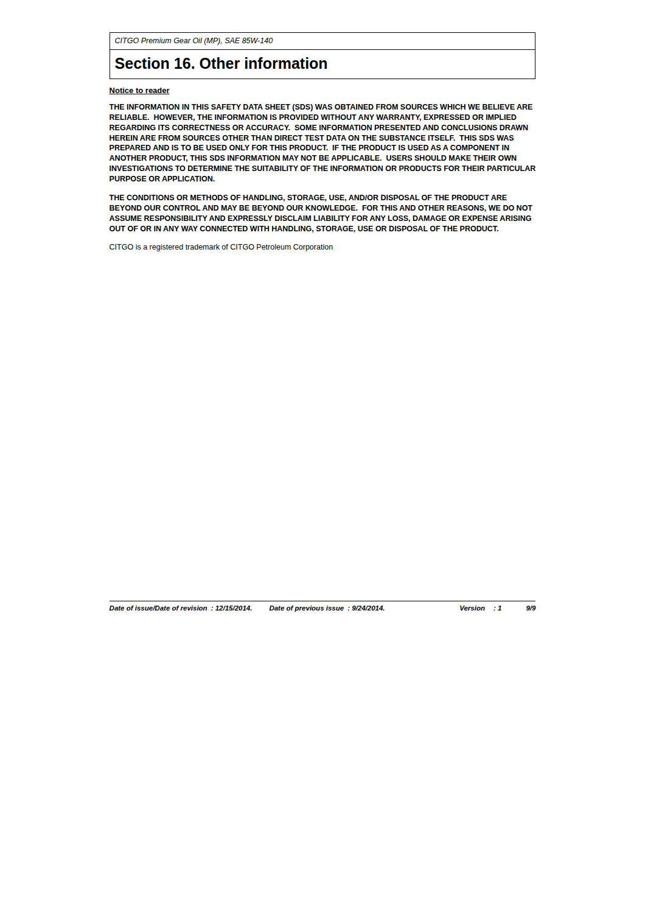CITGO Premium Gear Oil (MP), SAE 85W-140
Section 16. Other information
Notice to reader
THE INFORMATION IN THIS SAFETY DATA SHEET (SDS) WAS OBTAINED FROM SOURCES WHICH WE BELIEVE ARE RELIABLE. HOWEVER, THE INFORMATION IS PROVIDED WITHOUT ANY WARRANTY, EXPRESSED OR IMPLIED REGARDING ITS CORRECTNESS OR ACCURACY. SOME INFORMATION PRESENTED AND CONCLUSIONS DRAWN HEREIN ARE FROM SOURCES OTHER THAN DIRECT TEST DATA ON THE SUBSTANCE ITSELF. THIS SDS WAS PREPARED AND IS TO BE USED ONLY FOR THIS PRODUCT. IF THE PRODUCT IS USED AS A COMPONENT IN ANOTHER PRODUCT, THIS SDS INFORMATION MAY NOT BE APPLICABLE. USERS SHOULD MAKE THEIR OWN INVESTIGATIONS TO DETERMINE THE SUITABILITY OF THE INFORMATION OR PRODUCTS FOR THEIR PARTICULAR PURPOSE OR APPLICATION.
THE CONDITIONS OR METHODS OF HANDLING, STORAGE, USE, AND/OR DISPOSAL OF THE PRODUCT ARE BEYOND OUR CONTROL AND MAY BE BEYOND OUR KNOWLEDGE. FOR THIS AND OTHER REASONS, WE DO NOT ASSUME RESPONSIBILITY AND EXPRESSLY DISCLAIM LIABILITY FOR ANY LOSS, DAMAGE OR EXPENSE ARISING OUT OF OR IN ANY WAY CONNECTED WITH HANDLING, STORAGE, USE OR DISPOSAL OF THE PRODUCT.
CITGO is a registered trademark of CITGO Petroleum Corporation
Date of issue/Date of revision : 12/15/2014. Date of previous issue : 9/24/2014. Version : 1 9/9